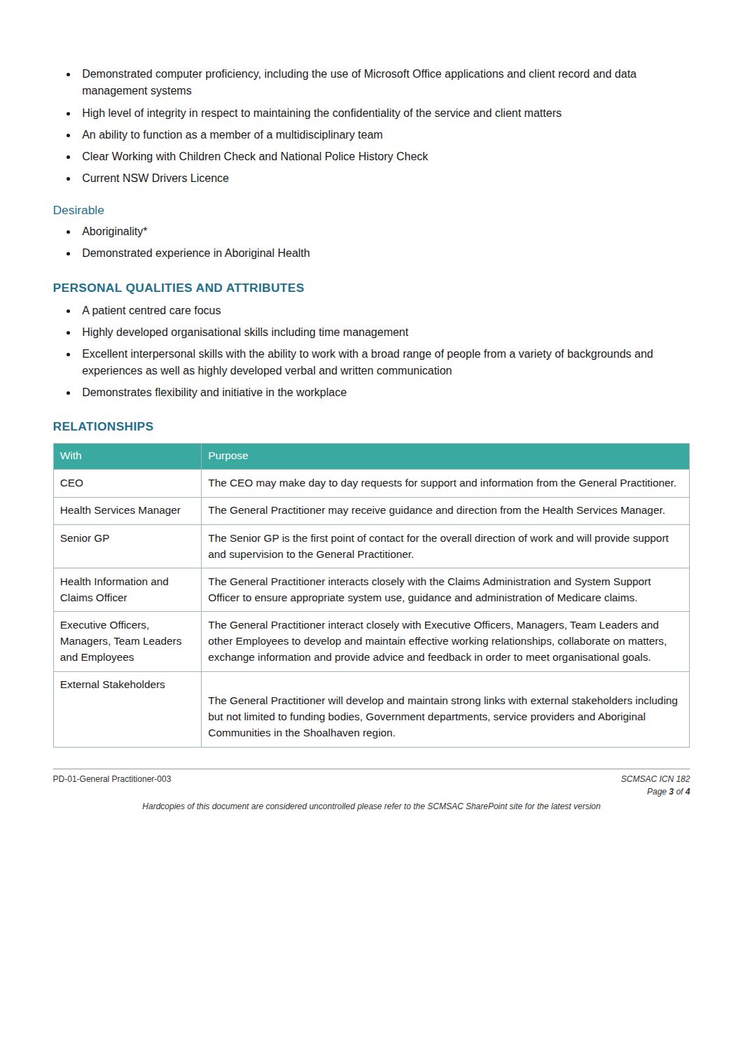Demonstrated computer proficiency, including the use of Microsoft Office applications and client record and data management systems
High level of integrity in respect to maintaining the confidentiality of the service and client matters
An ability to function as a member of a multidisciplinary team
Clear Working with Children Check and National Police History Check
Current NSW Drivers Licence
Desirable
Aboriginality*
Demonstrated experience in Aboriginal Health
PERSONAL QUALITIES AND ATTRIBUTES
A patient centred care focus
Highly developed organisational skills including time management
Excellent interpersonal skills with the ability to work with a broad range of people from a variety of backgrounds and experiences as well as highly developed verbal and written communication
Demonstrates flexibility and initiative in the workplace
RELATIONSHIPS
| With | Purpose |
| --- | --- |
| CEO | The CEO may make day to day requests for support and information from the General Practitioner. |
| Health Services Manager | The General Practitioner may receive guidance and direction from the Health Services Manager. |
| Senior GP | The Senior GP is the first point of contact for the overall direction of work and will provide support and supervision to the General Practitioner. |
| Health Information and Claims Officer | The General Practitioner interacts closely with the Claims Administration and System Support Officer to ensure appropriate system use, guidance and administration of Medicare claims. |
| Executive Officers, Managers, Team Leaders and Employees | The General Practitioner interact closely with Executive Officers, Managers, Team Leaders and other Employees to develop and maintain effective working relationships, collaborate on matters, exchange information and provide advice and feedback in order to meet organisational goals. |
| External Stakeholders | The General Practitioner will develop and maintain strong links with external stakeholders including but not limited to funding bodies, Government departments, service providers and Aboriginal Communities in the Shoalhaven region. |
PD-01-General Practitioner-003
SCMSAC ICN 182
Page 3 of 4
Hardcopies of this document are considered uncontrolled please refer to the SCMSAC SharePoint site for the latest version